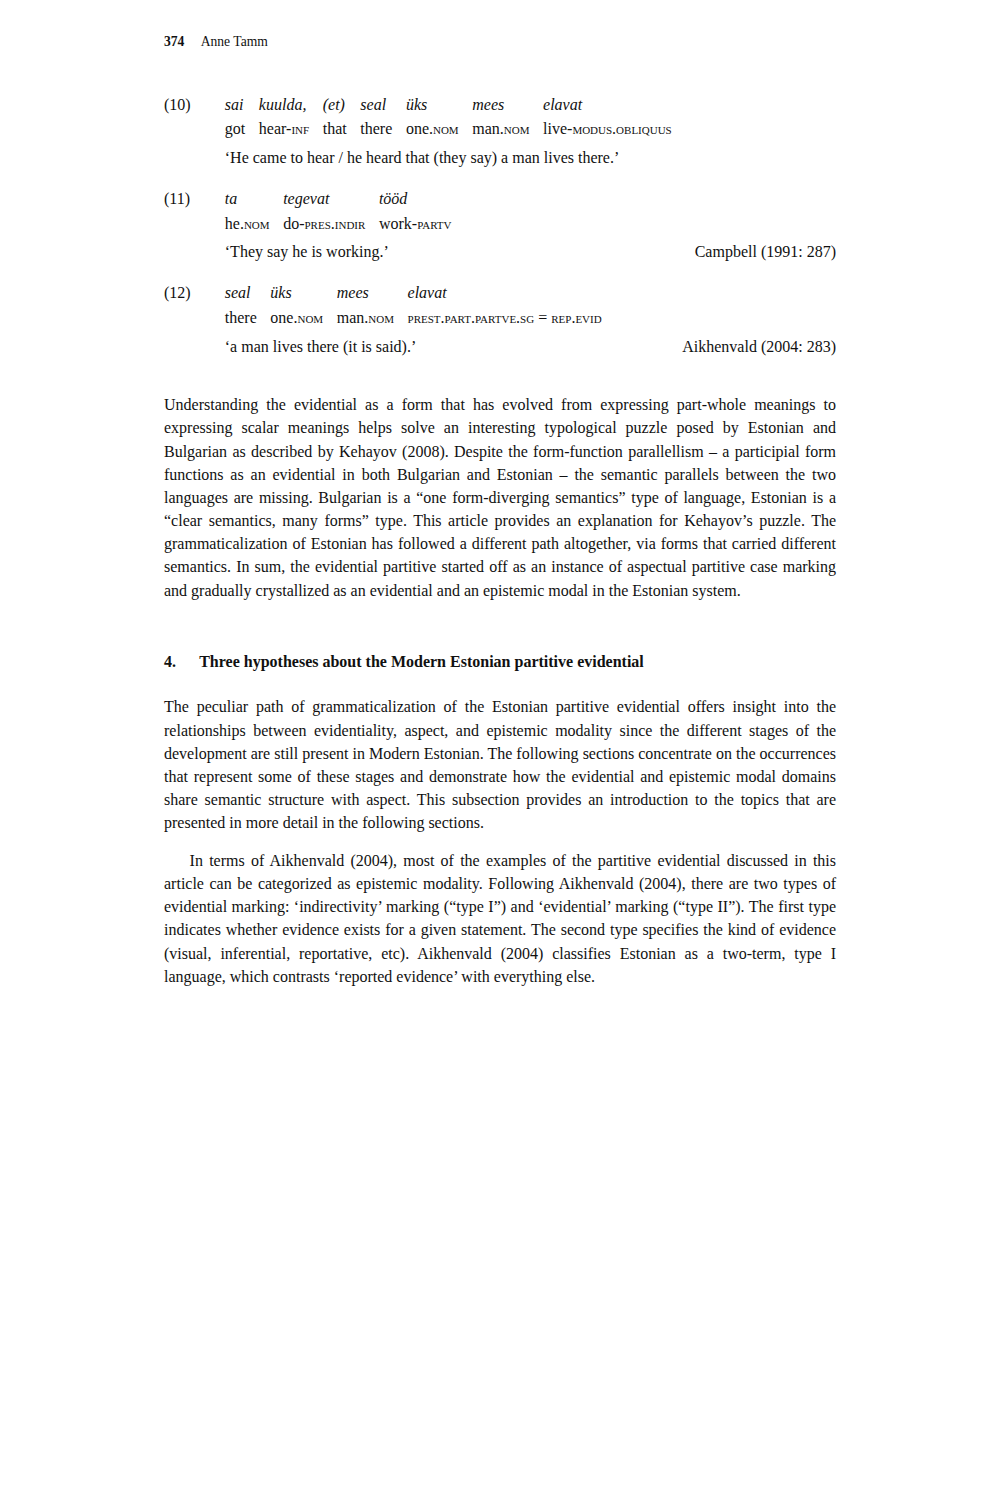374 Anne Tamm
(10)
sai
kuulda,
(et)
seal
üks
mees
elavat
got
hear-inf
that
there
one.nom
man.nom
live-modus.obliquus
‘He came to hear / he heard that (they say) a man lives there.’
(11)
ta
tegevat
tööd
he.nom
do-pres.indir
work-partv
‘They say he is working.’
Campbell (1991: 287)
(12)
seal
üks
mees
elavat
there
one.nom
man.nom
prest.part.partve.sg = rep.evid
‘a man lives there (it is said).’
Aikhenvald (2004: 283)
Understanding the evidential as a form that has evolved from expressing part-whole meanings to expressing scalar meanings helps solve an interesting typological puzzle posed by Estonian and Bulgarian as described by Kehayov (2008). Despite the form-function parallellism – a participial form functions as an evidential in both Bulgarian and Estonian – the semantic parallels between the two languages are missing. Bulgarian is a “one form-diverging semantics” type of language, Estonian is a “clear semantics, many forms” type. This article provides an explanation for Kehayov’s puzzle. The grammaticalization of Estonian has followed a different path altogether, via forms that carried different semantics. In sum, the evidential partitive started off as an instance of aspectual partitive case marking and gradually crystallized as an evidential and an epistemic modal in the Estonian system.
4. Three hypotheses about the Modern Estonian partitive evidential
The peculiar path of grammaticalization of the Estonian partitive evidential offers insight into the relationships between evidentiality, aspect, and epistemic modality since the different stages of the development are still present in Modern Estonian. The following sections concentrate on the occurrences that represent some of these stages and demonstrate how the evidential and epistemic modal domains share semantic structure with aspect. This subsection provides an introduction to the topics that are presented in more detail in the following sections.
In terms of Aikhenvald (2004), most of the examples of the partitive evidential discussed in this article can be categorized as epistemic modality. Following Aikhenvald (2004), there are two types of evidential marking: ‘indirectivity’ marking (“type I”) and ‘evidential’ marking (“type II”). The first type indicates whether evidence exists for a given statement. The second type specifies the kind of evidence (visual, inferential, reportative, etc). Aikhenvald (2004) classifies Estonian as a two-term, type I language, which contrasts ‘reported evidence’ with everything else.